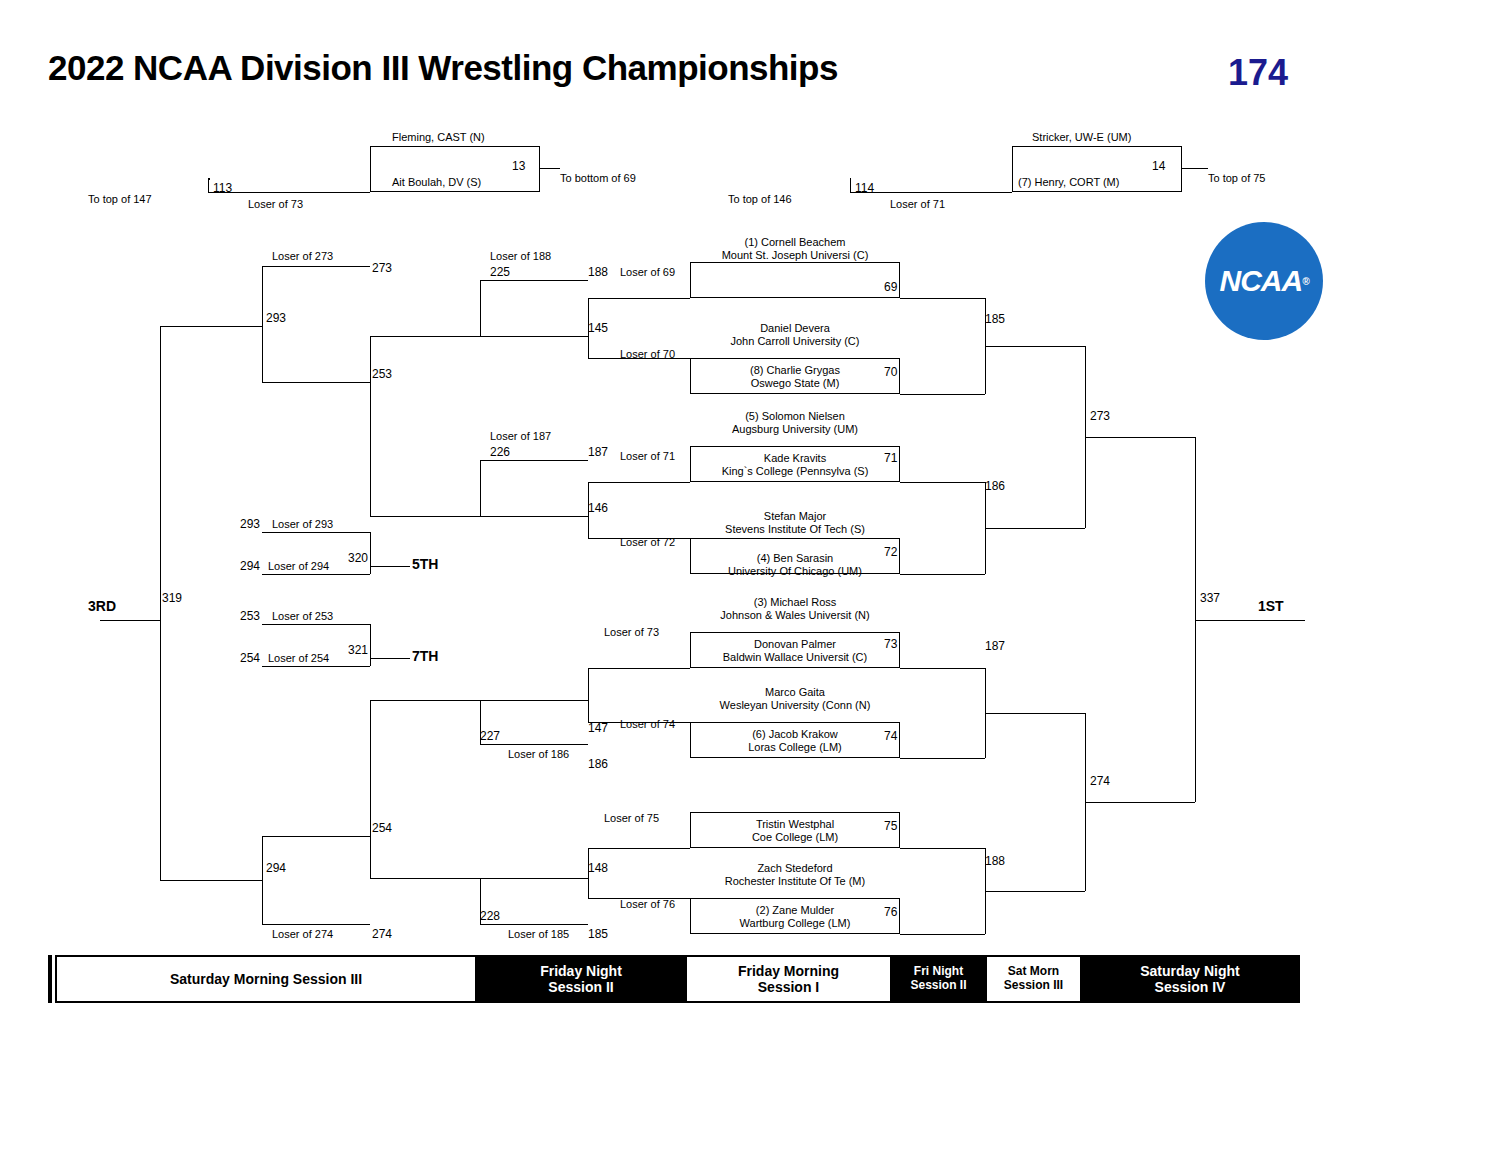2022 NCAA Division III Wrestling Championships
174
NCAA®
Fleming, CAST (N)
Ait Boulah, DV (S)
13
To top of 147
113
Loser of 73
To bottom of 69
To top of 146
114
Loser of 71
Stricker, UW-E (UM)
(7) Henry, CORT (M)
14
To top of 75
(1) Cornell Beachem
Mount St. Joseph Universi (C)
69
Loser of 69
Daniel Devera
John Carroll University (C)
(8) Charlie Grygas
Oswego State (M)
70
Loser of 70
(5) Solomon Nielsen
Augsburg University (UM)
Kade Kravits
King`s College (Pennsylva (S)
71
Loser of 71
Stefan Major
Stevens Institute Of Tech (S)
(4) Ben Sarasin
University Of Chicago (UM)
72
Loser of 72
(3) Michael Ross
Johnson & Wales Universit (N)
Donovan Palmer
Baldwin Wallace Universit (C)
73
Loser of 73
Marco Gaita
Wesleyan University (Conn (N)
(6) Jacob Krakow
Loras College (LM)
74
Loser of 74
Tristin Westphal
Coe College (LM)
75
Loser of 75
Zach Stedeford
Rochester Institute Of Te (M)
(2) Zane Mulder
Wartburg College (LM)
76
Loser of 76
185
186
187
188
273
274
337
1ST
145
146
147
148
Loser of 188
225
188
Loser of 187
226
187
227
Loser of 186
186
228
Loser of 185
185
253
254
Loser of 273
273
Loser of 274
274
293
294
319
3RD
293
Loser of 293
320
294
Loser of 294
5TH
253
Loser of 253
321
254
Loser of 254
7TH
Saturday Morning Session III
Friday Night
Session II
Friday Morning
Session I
Fri Night
Session II
Sat Morn
Session III
Saturday Night
Session IV